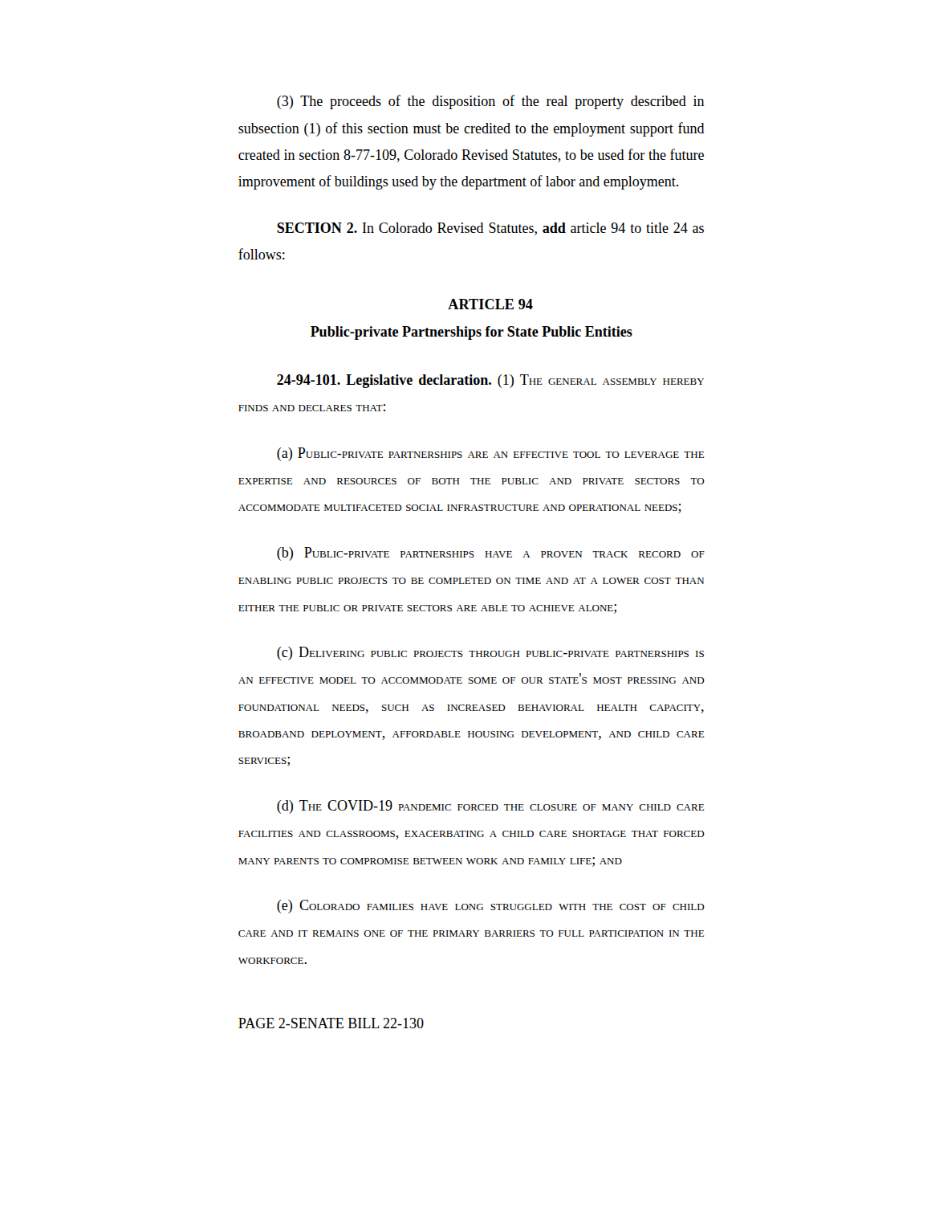(3) The proceeds of the disposition of the real property described in subsection (1) of this section must be credited to the employment support fund created in section 8-77-109, Colorado Revised Statutes, to be used for the future improvement of buildings used by the department of labor and employment.
SECTION 2. In Colorado Revised Statutes, add article 94 to title 24 as follows:
ARTICLE 94
Public-private Partnerships for State Public Entities
24-94-101. Legislative declaration. (1) The general assembly hereby finds and declares that:
(a) Public-private partnerships are an effective tool to leverage the expertise and resources of both the public and private sectors to accommodate multifaceted social infrastructure and operational needs;
(b) Public-private partnerships have a proven track record of enabling public projects to be completed on time and at a lower cost than either the public or private sectors are able to achieve alone;
(c) Delivering public projects through public-private partnerships is an effective model to accommodate some of our state's most pressing and foundational needs, such as increased behavioral health capacity, broadband deployment, affordable housing development, and child care services;
(d) The COVID-19 pandemic forced the closure of many child care facilities and classrooms, exacerbating a child care shortage that forced many parents to compromise between work and family life; and
(e) Colorado families have long struggled with the cost of child care and it remains one of the primary barriers to full participation in the workforce.
PAGE 2-SENATE BILL 22-130